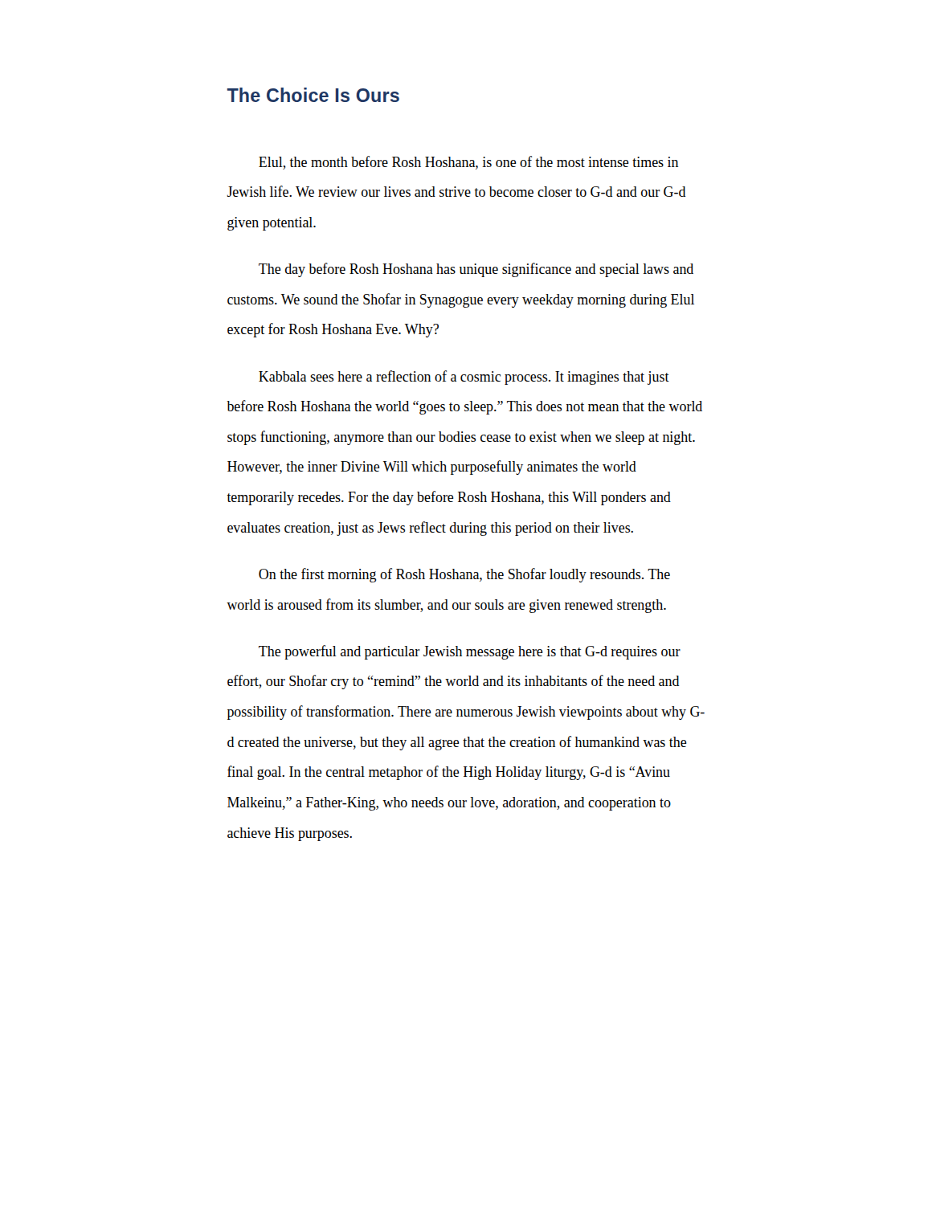The Choice Is Ours
Elul, the month before Rosh Hoshana, is one of the most intense times in Jewish life. We review our lives and strive to become closer to G-d and our G-d given potential.
The day before Rosh Hoshana has unique significance and special laws and customs. We sound the Shofar in Synagogue every weekday morning during Elul except for Rosh Hoshana Eve. Why?
Kabbala sees here a reflection of a cosmic process. It imagines that just before Rosh Hoshana the world “goes to sleep.” This does not mean that the world stops functioning, anymore than our bodies cease to exist when we sleep at night. However, the inner Divine Will which purposefully animates the world temporarily recedes. For the day before Rosh Hoshana, this Will ponders and evaluates creation, just as Jews reflect during this period on their lives.
On the first morning of Rosh Hoshana, the Shofar loudly resounds. The world is aroused from its slumber, and our souls are given renewed strength.
The powerful and particular Jewish message here is that G-d requires our effort, our Shofar cry to “remind” the world and its inhabitants of the need and possibility of transformation. There are numerous Jewish viewpoints about why G-d created the universe, but they all agree that the creation of humankind was the final goal. In the central metaphor of the High Holiday liturgy, G-d is “Avinu Malkeinu,” a Father-King, who needs our love, adoration, and cooperation to achieve His purposes.